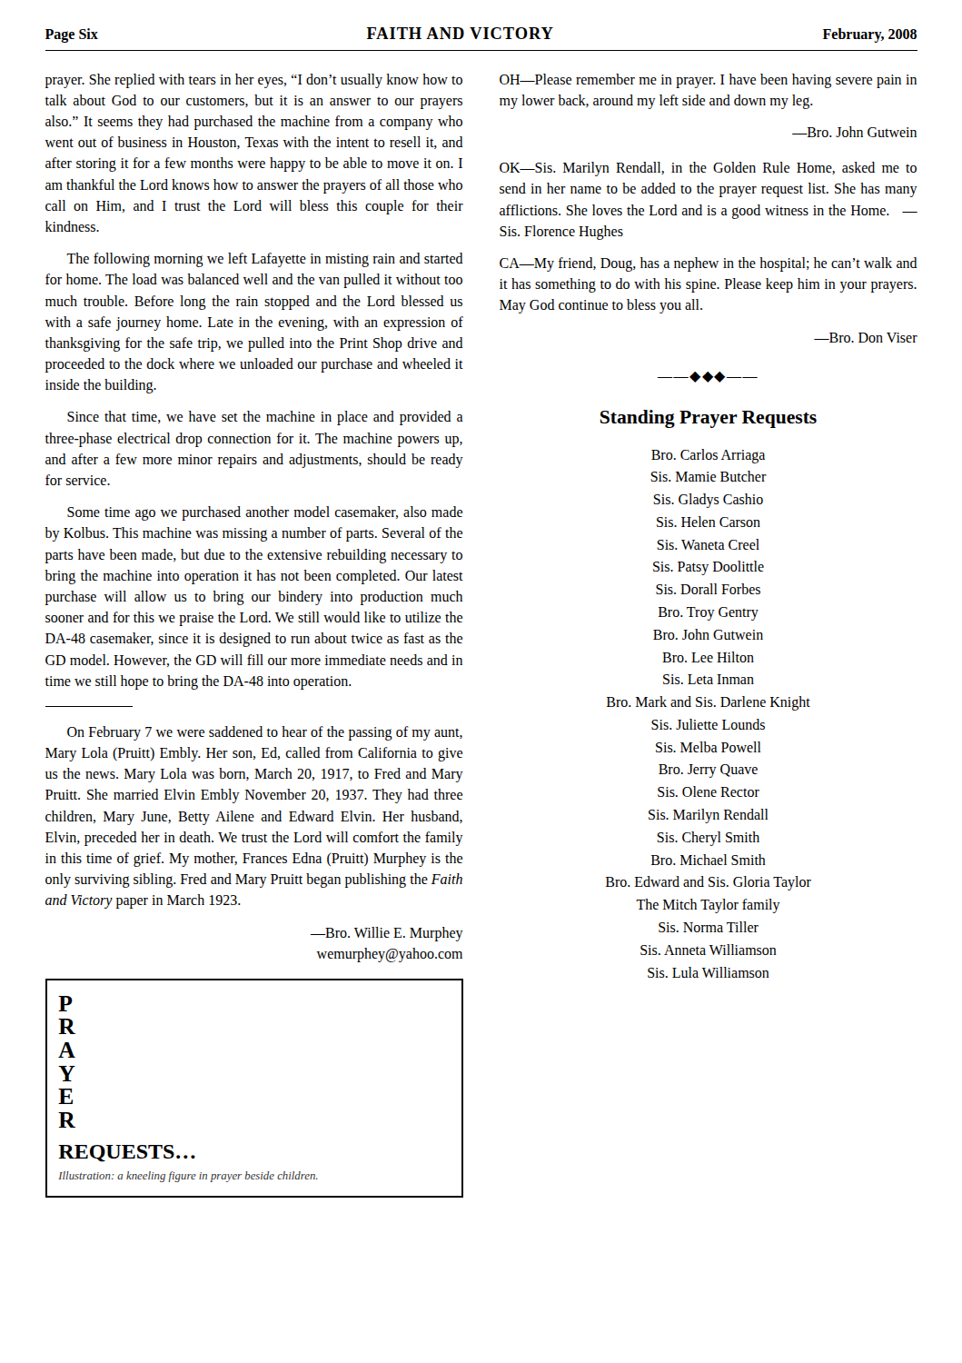Page Six Faith and Victory February, 2008
prayer. She replied with tears in her eyes, “I don’t usually know how to talk about God to our customers, but it is an answer to our prayers also.” It seems they had purchased the machine from a company who went out of business in Houston, Texas with the intent to resell it, and after storing it for a few months were happy to be able to move it on. I am thankful the Lord knows how to answer the prayers of all those who call on Him, and I trust the Lord will bless this couple for their kindness.
The following morning we left Lafayette in misting rain and started for home. The load was balanced well and the van pulled it without too much trouble. Before long the rain stopped and the Lord blessed us with a safe journey home. Late in the evening, with an expression of thanksgiving for the safe trip, we pulled into the Print Shop drive and proceeded to the dock where we unloaded our purchase and wheeled it inside the building.
Since that time, we have set the machine in place and provided a three-phase electrical drop connection for it. The machine powers up, and after a few more minor repairs and adjustments, should be ready for service.
Some time ago we purchased another model casemaker, also made by Kolbus. This machine was missing a number of parts. Several of the parts have been made, but due to the extensive rebuilding necessary to bring the machine into operation it has not been completed. Our latest purchase will allow us to bring our bindery into production much sooner and for this we praise the Lord. We still would like to utilize the DA-48 casemaker, since it is designed to run about twice as fast as the GD model. However, the GD will fill our more immediate needs and in time we still hope to bring the DA-48 into operation.
On February 7 we were saddened to hear of the passing of my aunt, Mary Lola (Pruitt) Embly. Her son, Ed, called from California to give us the news. Mary Lola was born, March 20, 1917, to Fred and Mary Pruitt. She married Elvin Embly November 20, 1937. They had three children, Mary June, Betty Ailene and Edward Elvin. Her husband, Elvin, preceded her in death. We trust the Lord will comfort the family in this time of grief. My mother, Frances Edna (Pruitt) Murphey is the only surviving sibling. Fred and Mary Pruitt began publishing the Faith and Victory paper in March 1923.
—Bro. Willie E. Murphey
wemurphey@yahoo.com
P R A Y E R
REQUESTS…
Illustration: a kneeling figure in prayer beside children.
OH—Please remember me in prayer. I have been having severe pain in my lower back, around my left side and down my leg.
—Bro. John Gutwein
OK—Sis. Marilyn Rendall, in the Golden Rule Home, asked me to send in her name to be added to the prayer request list. She has many afflictions. She loves the Lord and is a good witness in the Home. —Sis. Florence Hughes
CA—My friend, Doug, has a nephew in the hospital; he can’t walk and it has something to do with his spine. Please keep him in your prayers. May God continue to bless you all.
—Bro. Don Viser
——◆◆◆——
Standing Prayer Requests
Bro. Carlos Arriaga
Sis. Mamie Butcher
Sis. Gladys Cashio
Sis. Helen Carson
Sis. Waneta Creel
Sis. Patsy Doolittle
Sis. Dorall Forbes
Bro. Troy Gentry
Bro. John Gutwein
Bro. Lee Hilton
Sis. Leta Inman
Bro. Mark and Sis. Darlene Knight
Sis. Juliette Lounds
Sis. Melba Powell
Bro. Jerry Quave
Sis. Olene Rector
Sis. Marilyn Rendall
Sis. Cheryl Smith
Bro. Michael Smith
Bro. Edward and Sis. Gloria Taylor
The Mitch Taylor family
Sis. Norma Tiller
Sis. Anneta Williamson
Sis. Lula Williamson